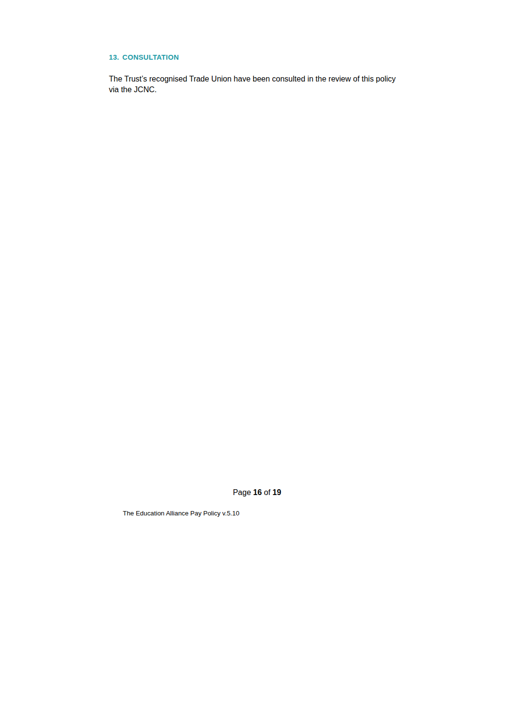13. CONSULTATION
The Trust’s recognised Trade Union have been consulted in the review of this policy via the JCNC.
Page 16 of 19
The Education Alliance Pay Policy v.5.10